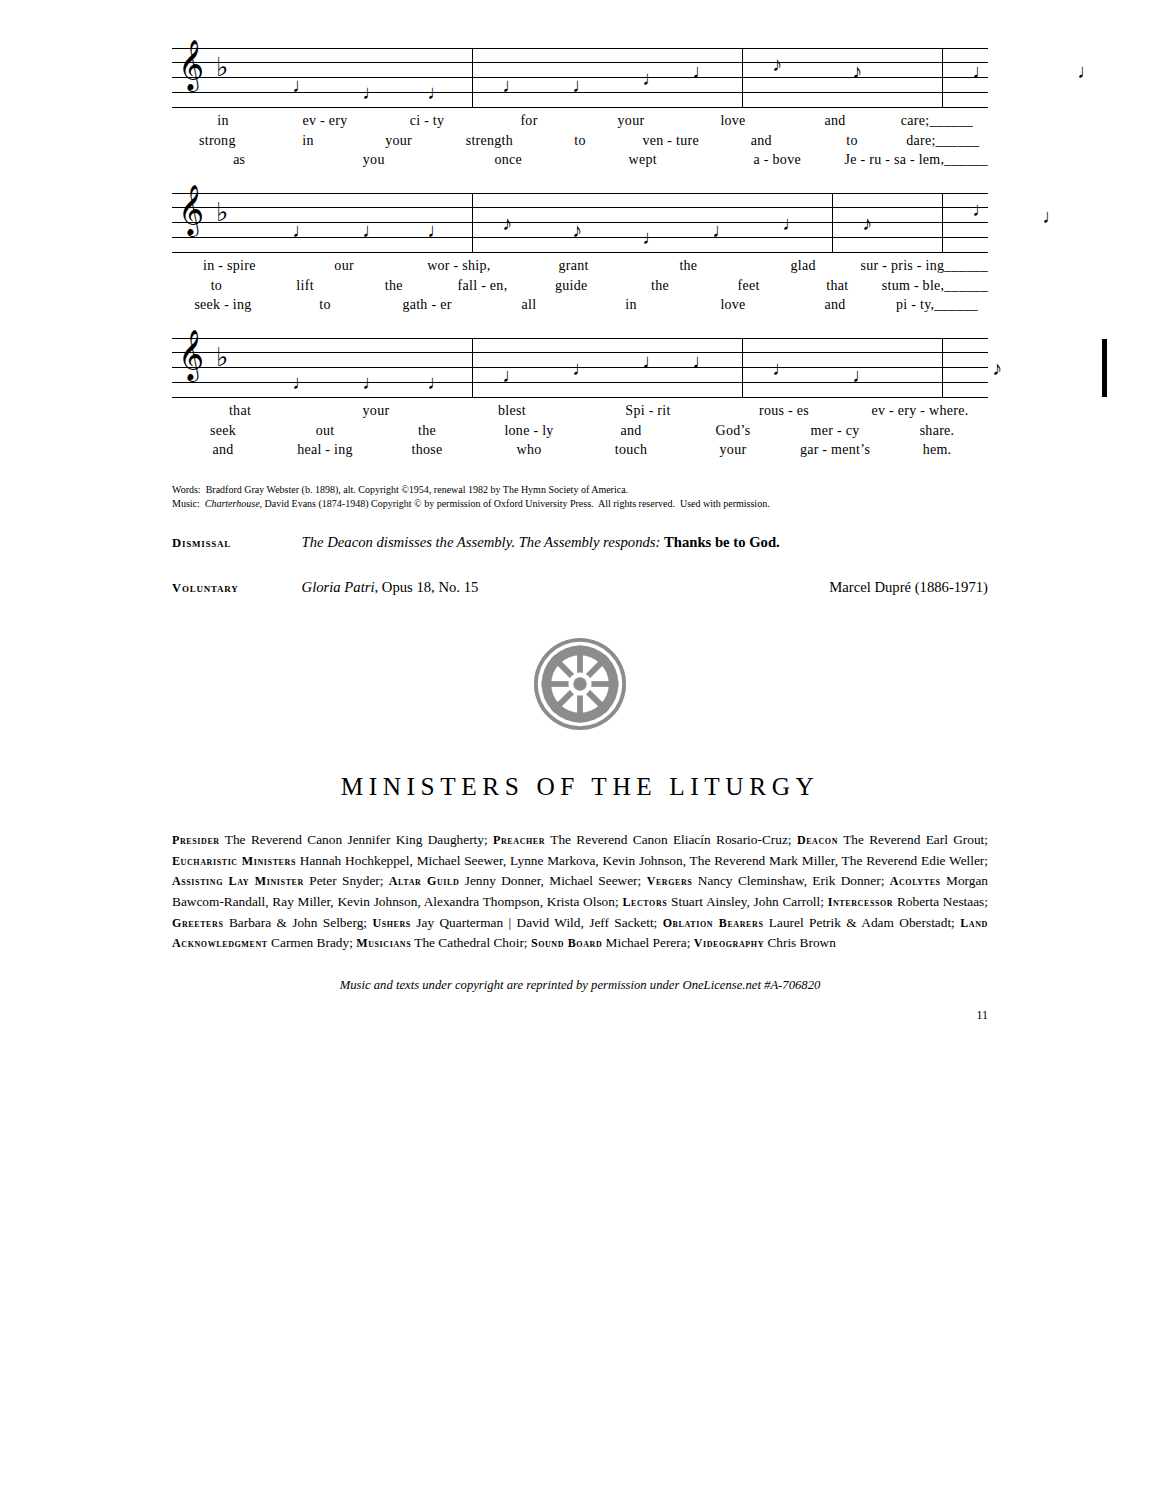𝄞 ♭ ♩ ♩ ♩ ♩ ♩ ♩ ♩ ♪ ♪ ♩ ♩
in ev - ery ci - ty for your love and care;______
strong in your strength to ven - ture and to dare;______
as you once wept a - bove Je - ru - sa - lem,______
𝄞 ♭ ♩ ♩ ♩ ♪ ♪ ♩ ♩ ♩ ♪ ♩ ♩
in - spire our wor - ship, grant the glad sur - pris - ing______
to lift the fall - en, guide the feet that stum - ble,______
seek - ing to gath - er all in love and pi - ty,______
𝄞 ♭ ♩ ♩ ♩ ♩ ♩ ♩ ♩ ♩ ♩ ♪
that your blest Spi - rit rous - es ev - ery - where.
seek out the lone - ly and God’s mer - cy share.
and heal - ing those who touch your gar - ment’s hem.
Words: Bradford Gray Webster (b. 1898), alt. Copyright ©1954, renewal 1982 by The Hymn Society of America.
Music: Charterhouse, David Evans (1874-1948) Copyright © by permission of Oxford University Press. All rights reserved. Used with permission.
Dismissal
The Deacon dismisses the Assembly. The Assembly responds: Thanks be to God.
Voluntary
Gloria Patri, Opus 18, No. 15
Marcel Dupré (1886-1971)
MINISTERS OF THE LITURGY
Presider The Reverend Canon Jennifer King Daugherty; Preacher The Reverend Canon Eliacín Rosario-Cruz; Deacon The Reverend Earl Grout; Eucharistic Ministers Hannah Hochkeppel, Michael Seewer, Lynne Markova, Kevin Johnson, The Reverend Mark Miller, The Reverend Edie Weller; Assisting Lay Minister Peter Snyder; Altar Guild Jenny Donner, Michael Seewer; Vergers Nancy Cleminshaw, Erik Donner; Acolytes Morgan Bawcom-Randall, Ray Miller, Kevin Johnson, Alexandra Thompson, Krista Olson; Lectors Stuart Ainsley, John Carroll; Intercessor Roberta Nestaas; Greeters Barbara & John Selberg; Ushers Jay Quarterman | David Wild, Jeff Sackett; Oblation Bearers Laurel Petrik & Adam Oberstadt; Land Acknowledgment Carmen Brady; Musicians The Cathedral Choir; Sound Board Michael Perera; Videography Chris Brown
Music and texts under copyright are reprinted by permission under OneLicense.net #A-706820
11